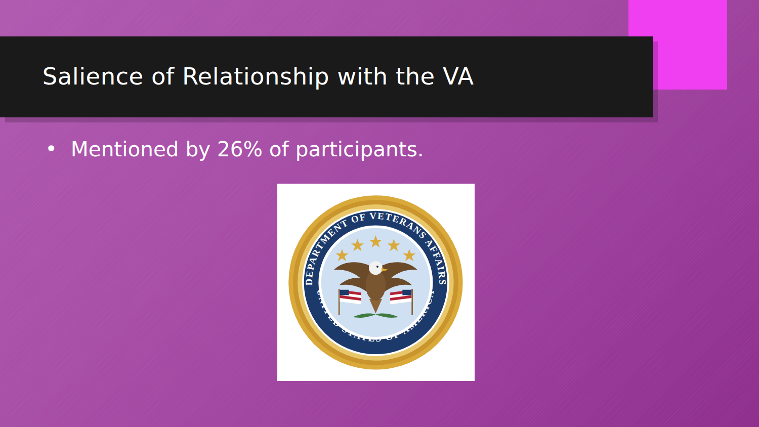Salience of Relationship with the VA
Mentioned by 26% of participants.
DEPARTMENT OF VETERANS AFFAIRS UNITED STATES OF AMERICA